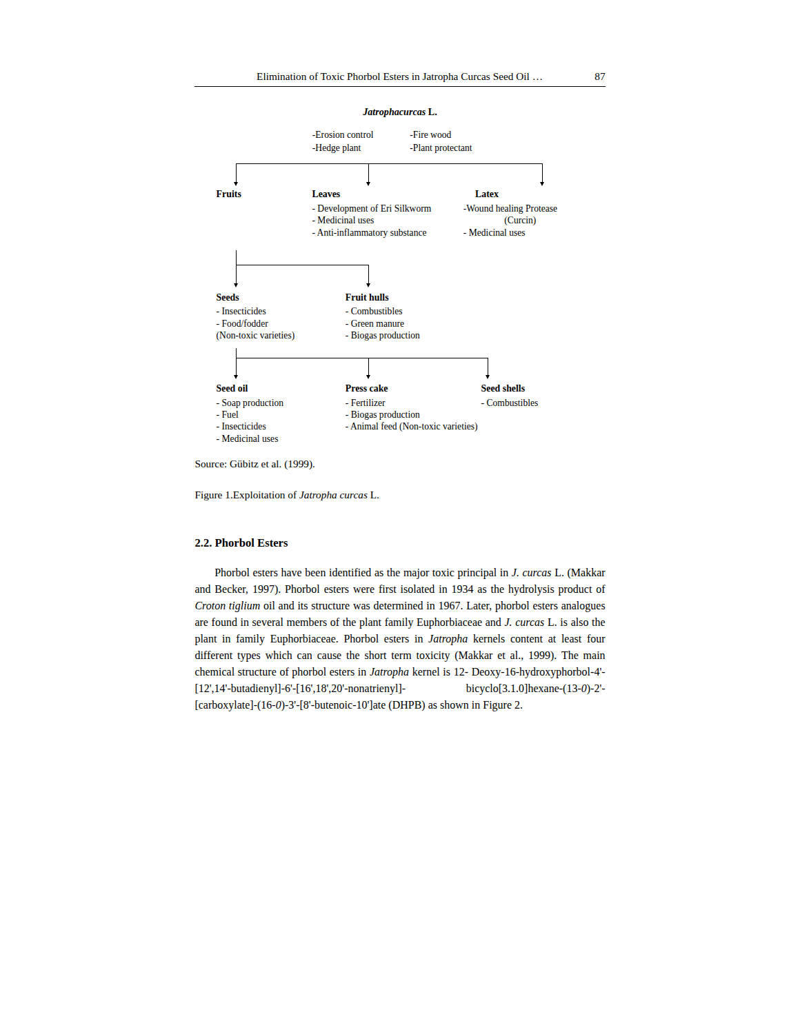Elimination of Toxic Phorbol Esters in Jatropha Curcas Seed Oil …
87
Jatrophacurcas L.
| -Erosion control | -Fire wood |
| -Hedge plant | -Plant protectant |
Fruits
Leaves
- Development of Eri Silkworm
- Medicinal uses
- Anti-inflammatory substance
Latex
-Wound healing Protease
(Curcin)
- Medicinal uses
Seeds
- Insecticides
- Food/fodder
(Non-toxic varieties)
Fruit hulls
- Combustibles
- Green manure
- Biogas production
Seed oil
- Soap production
- Fuel
- Insecticides
- Medicinal uses
Press cake
- Fertilizer
- Biogas production
- Animal feed (Non-toxic varieties)
Seed shells
- Combustibles
Source: Gübitz et al. (1999).
Figure 1.Exploitation of Jatropha curcas L.
2.2. Phorbol Esters
Phorbol esters have been identified as the major toxic principal in J. curcas L. (Makkar and Becker, 1997). Phorbol esters were first isolated in 1934 as the hydrolysis product of Croton tiglium oil and its structure was determined in 1967. Later, phorbol esters analogues are found in several members of the plant family Euphorbiaceae and J. curcas L. is also the plant in family Euphorbiaceae. Phorbol esters in Jatropha kernels content at least four different types which can cause the short term toxicity (Makkar et al., 1999). The main chemical structure of phorbol esters in Jatropha kernel is 12- Deoxy-16-hydroxyphorbol-4'-[12',14'-butadienyl]-6'-[16',18',20'-nonatrienyl]- bicyclo[3.1.0]hexane-(13-0)-2'-[carboxylate]-(16-0)-3'-[8'-butenoic-10']ate (DHPB) as shown in Figure 2.